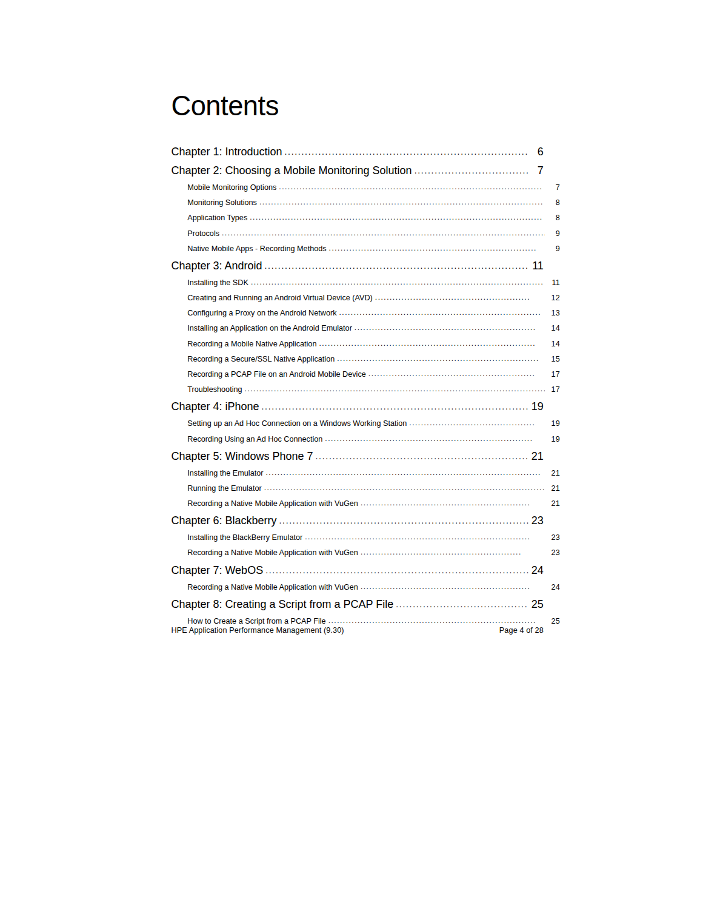Contents
Chapter 1: Introduction ............................................................................................ 6
Chapter 2: Choosing a Mobile Monitoring Solution .................................................. 7
Mobile Monitoring Options .......................................................................................... 7
Monitoring Solutions ................................................................................................. 8
Application Types .................................................................................................... 8
Protocols .................................................................................................................. 9
Native Mobile Apps - Recording Methods ....................................................................... 9
Chapter 3: Android ................................................................................................. 11
Installing the SDK .................................................................................................... 11
Creating and Running an Android Virtual Device (AVD) ..................................................... 12
Configuring a Proxy on the Android Network ..................................................................... 13
Installing an Application on the Android Emulator .............................................................. 14
Recording a Mobile Native Application .......................................................................... 14
Recording a Secure/SSL Native Application ..................................................................... 15
Recording a PCAP File on an Android Mobile Device ......................................................... 17
Troubleshooting ....................................................................................................... 17
Chapter 4: iPhone .................................................................................................. 19
Setting up an Ad Hoc Connection on a Windows Working Station ........................................... 19
Recording Using an Ad Hoc Connection ....................................................................... 19
Chapter 5: Windows Phone 7 .............................................................................. 21
Installing the Emulator .............................................................................................. 21
Running the Emulator ................................................................................................. 21
Recording a Native Mobile Application with VuGen .......................................................... 21
Chapter 6: Blackberry ............................................................................................ 23
Installing the BlackBerry Emulator ............................................................................. 23
Recording a Native Mobile Application with VuGen ....................................................... 23
Chapter 7: WebOS ................................................................................................ 24
Recording a Native Mobile Application with VuGen .......................................................... 24
Chapter 8: Creating a Script from a PCAP File ....................................................... 25
How to Create a Script from a PCAP File ....................................................................... 25
HPE Application Performance Management (9.30) Page 4 of 28